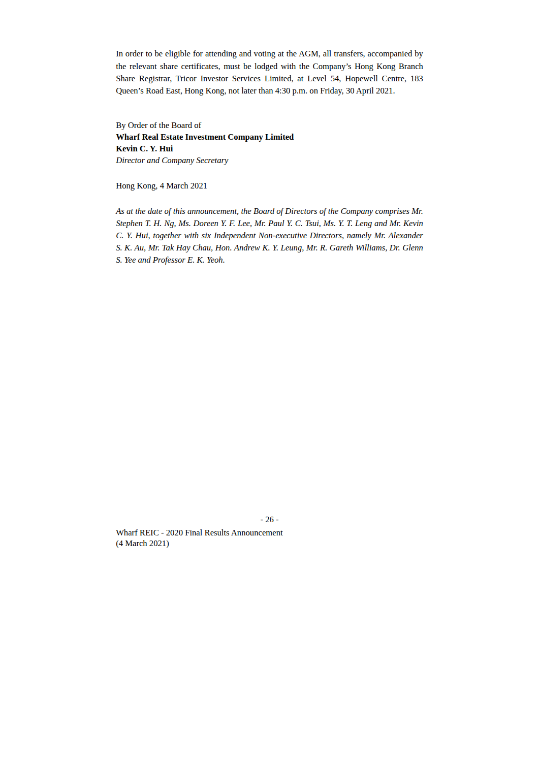In order to be eligible for attending and voting at the AGM, all transfers, accompanied by the relevant share certificates, must be lodged with the Company’s Hong Kong Branch Share Registrar, Tricor Investor Services Limited, at Level 54, Hopewell Centre, 183 Queen’s Road East, Hong Kong, not later than 4:30 p.m. on Friday, 30 April 2021.
By Order of the Board of Wharf Real Estate Investment Company Limited Kevin C. Y. Hui Director and Company Secretary
Hong Kong, 4 March 2021
As at the date of this announcement, the Board of Directors of the Company comprises Mr. Stephen T. H. Ng, Ms. Doreen Y. F. Lee, Mr. Paul Y. C. Tsui, Ms. Y. T. Leng and Mr. Kevin C. Y. Hui, together with six Independent Non-executive Directors, namely Mr. Alexander S. K. Au, Mr. Tak Hay Chau, Hon. Andrew K. Y. Leung, Mr. R. Gareth Williams, Dr. Glenn S. Yee and Professor E. K. Yeoh.
- 26 -
Wharf REIC - 2020 Final Results Announcement (4 March 2021)